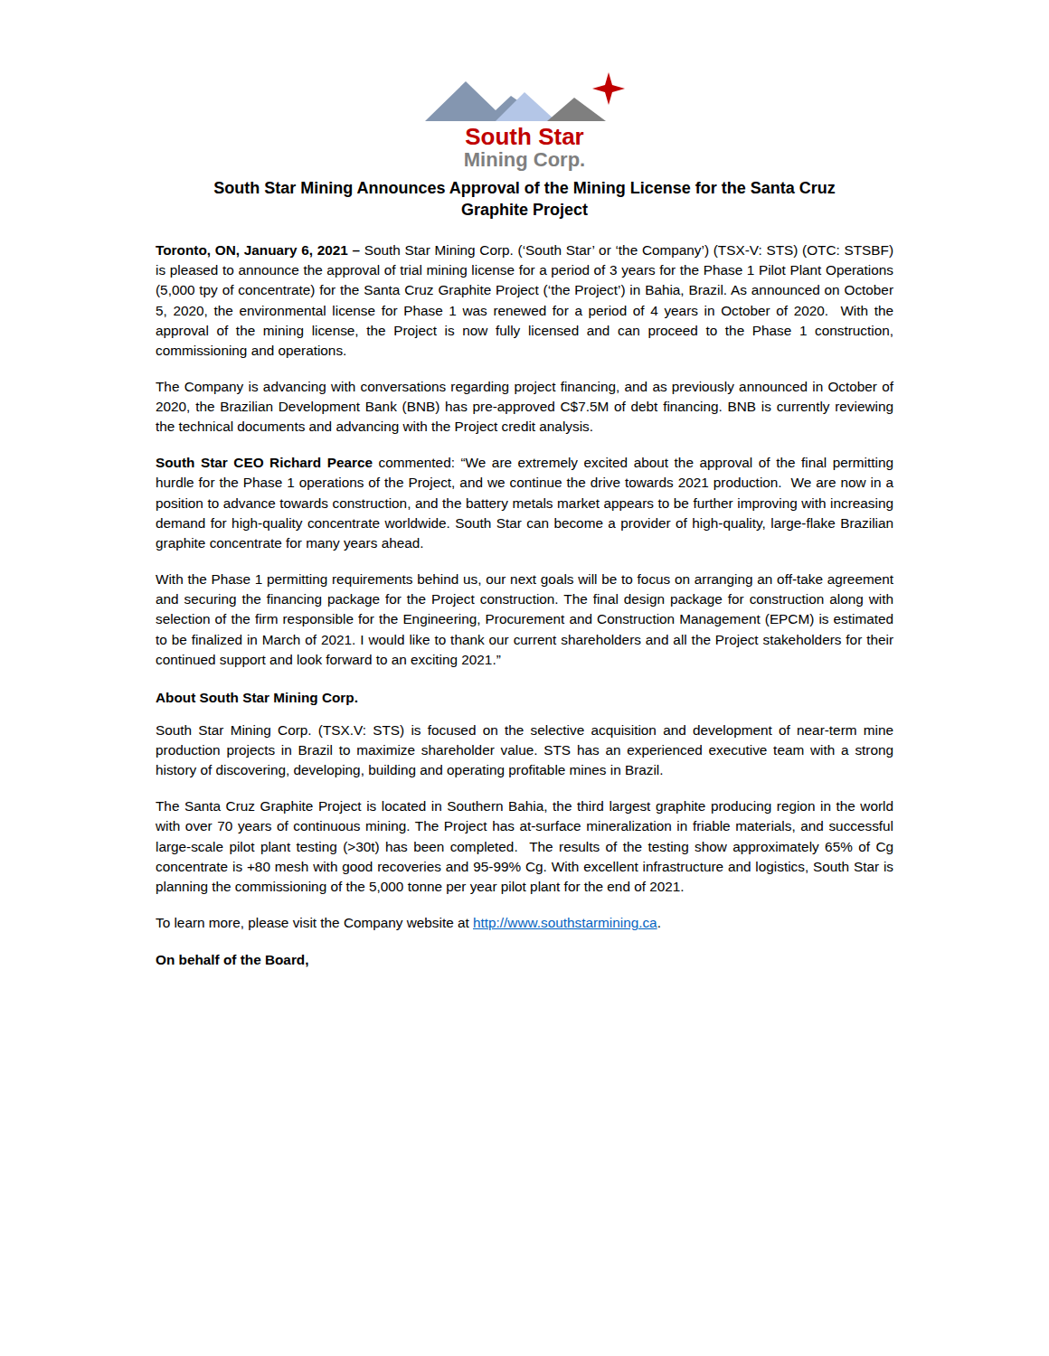South Star Mining Corp.
South Star Mining Announces Approval of the Mining License for the Santa Cruz
Graphite Project
Toronto, ON, January 6, 2021 – South Star Mining Corp. (‘South Star’ or ‘the Company’) (TSX-V: STS) (OTC: STSBF) is pleased to announce the approval of trial mining license for a period of 3 years for the Phase 1 Pilot Plant Operations (5,000 tpy of concentrate) for the Santa Cruz Graphite Project (‘the Project’) in Bahia, Brazil. As announced on October 5, 2020, the environmental license for Phase 1 was renewed for a period of 4 years in October of 2020. With the approval of the mining license, the Project is now fully licensed and can proceed to the Phase 1 construction, commissioning and operations.
The Company is advancing with conversations regarding project financing, and as previously announced in October of 2020, the Brazilian Development Bank (BNB) has pre-approved C$7.5M of debt financing. BNB is currently reviewing the technical documents and advancing with the Project credit analysis.
South Star CEO Richard Pearce commented: “We are extremely excited about the approval of the final permitting hurdle for the Phase 1 operations of the Project, and we continue the drive towards 2021 production. We are now in a position to advance towards construction, and the battery metals market appears to be further improving with increasing demand for high-quality concentrate worldwide. South Star can become a provider of high-quality, large-flake Brazilian graphite concentrate for many years ahead.
With the Phase 1 permitting requirements behind us, our next goals will be to focus on arranging an off-take agreement and securing the financing package for the Project construction. The final design package for construction along with selection of the firm responsible for the Engineering, Procurement and Construction Management (EPCM) is estimated to be finalized in March of 2021. I would like to thank our current shareholders and all the Project stakeholders for their continued support and look forward to an exciting 2021.”
About South Star Mining Corp.
South Star Mining Corp. (TSX.V: STS) is focused on the selective acquisition and development of near-term mine production projects in Brazil to maximize shareholder value. STS has an experienced executive team with a strong history of discovering, developing, building and operating profitable mines in Brazil.
The Santa Cruz Graphite Project is located in Southern Bahia, the third largest graphite producing region in the world with over 70 years of continuous mining. The Project has at-surface mineralization in friable materials, and successful large-scale pilot plant testing (>30t) has been completed. The results of the testing show approximately 65% of Cg concentrate is +80 mesh with good recoveries and 95-99% Cg. With excellent infrastructure and logistics, South Star is planning the commissioning of the 5,000 tonne per year pilot plant for the end of 2021.
To learn more, please visit the Company website at http://www.southstarmining.ca.
On behalf of the Board,